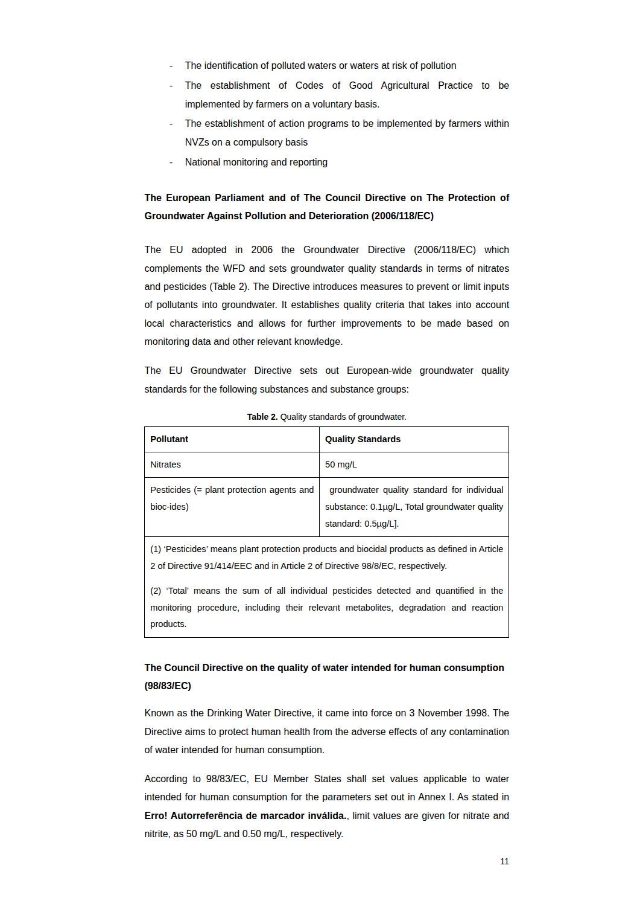The identification of polluted waters or waters at risk of pollution
The establishment of Codes of Good Agricultural Practice to be implemented by farmers on a voluntary basis.
The establishment of action programs to be implemented by farmers within NVZs on a compulsory basis
National monitoring and reporting
The European Parliament and of The Council Directive on The Protection of Groundwater Against Pollution and Deterioration (2006/118/EC)
The EU adopted in 2006 the Groundwater Directive (2006/118/EC) which complements the WFD and sets groundwater quality standards in terms of nitrates and pesticides (Table 2). The Directive introduces measures to prevent or limit inputs of pollutants into groundwater. It establishes quality criteria that takes into account local characteristics and allows for further improvements to be made based on monitoring data and other relevant knowledge.
The EU Groundwater Directive sets out European-wide groundwater quality standards for the following substances and substance groups:
Table 2. Quality standards of groundwater.
| Pollutant | Quality Standards |
| --- | --- |
| Nitrates | 50 mg/L |
| Pesticides (= plant protection agents and bioc-ides) | groundwater quality standard for individual substance: 0.1µg/L, Total groundwater quality standard: 0.5µg/L]. |
| (1) ‘Pesticides’ means plant protection products and biocidal products as defined in Article 2 of Directive 91/414/EEC and in Article 2 of Directive 98/8/EC, respectively. |
| (2) ‘Total’ means the sum of all individual pesticides detected and quantified in the monitoring procedure, including their relevant metabolites, degradation and reaction products. |
The Council Directive on the quality of water intended for human consumption (98/83/EC)
Known as the Drinking Water Directive, it came into force on 3 November 1998. The Directive aims to protect human health from the adverse effects of any contamination of water intended for human consumption.
According to 98/83/EC, EU Member States shall set values applicable to water intended for human consumption for the parameters set out in Annex I. As stated in Erro! Autorreferência de marcador inválida., limit values are given for nitrate and nitrite, as 50 mg/L and 0.50 mg/L, respectively.
11